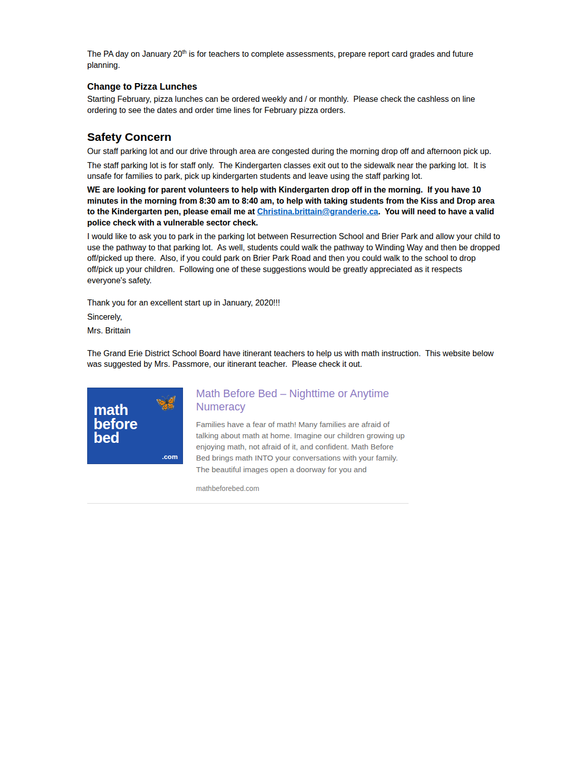The PA day on January 20th is for teachers to complete assessments, prepare report card grades and future planning.
Change to Pizza Lunches
Starting February, pizza lunches can be ordered weekly and / or monthly. Please check the cashless on line ordering to see the dates and order time lines for February pizza orders.
Safety Concern
Our staff parking lot and our drive through area are congested during the morning drop off and afternoon pick up.
The staff parking lot is for staff only. The Kindergarten classes exit out to the sidewalk near the parking lot. It is unsafe for families to park, pick up kindergarten students and leave using the staff parking lot.
WE are looking for parent volunteers to help with Kindergarten drop off in the morning. If you have 10 minutes in the morning from 8:30 am to 8:40 am, to help with taking students from the Kiss and Drop area to the Kindergarten pen, please email me at Christina.brittain@granderie.ca. You will need to have a valid police check with a vulnerable sector check.
I would like to ask you to park in the parking lot between Resurrection School and Brier Park and allow your child to use the pathway to that parking lot. As well, students could walk the pathway to Winding Way and then be dropped off/picked up there. Also, if you could park on Brier Park Road and then you could walk to the school to drop off/pick up your children. Following one of these suggestions would be greatly appreciated as it respects everyone's safety.
Thank you for an excellent start up in January, 2020!!!
Sincerely,
Mrs. Brittain
The Grand Erie District School Board have itinerant teachers to help us with math instruction. This website below was suggested by Mrs. Passmore, our itinerant teacher. Please check it out.
🦋
math
before
bed
.com
Math Before Bed – Nighttime or Anytime Numeracy
Families have a fear of math! Many families are afraid of talking about math at home. Imagine our children growing up enjoying math, not afraid of it, and confident. Math Before Bed brings math INTO your conversations with your family. The beautiful images open a doorway for you and
mathbeforebed.com